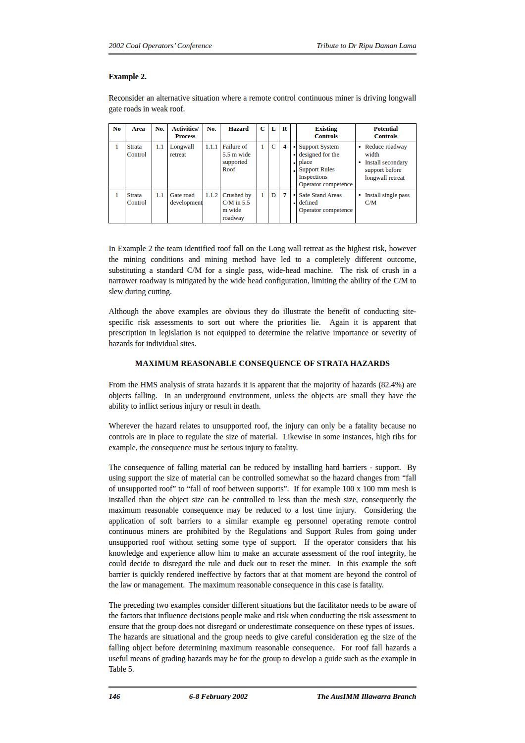2002 Coal Operators’ Conference
Tribute to Dr Ripu Daman Lama
Example 2.
Reconsider an alternative situation where a remote control continuous miner is driving longwall gate roads in weak roof.
| No | Area | No. | Activities/ Process | No. | Hazard | C | L | R | | Existing Controls | Potential Controls |
| --- | --- | --- | --- | --- | --- | --- | --- | --- | --- | --- | --- |
| 1 | Strata Control | 1.1 | Longwall retreat | 1.1.1 | Failure of 5.5 m wide supported Roof | 1 | C | 4 | | Support System designed for the place Support Rules Inspections Operator competence | Reduce roadway width Install secondary support before longwall retreat |
| 1 | Strata Control | 1.1 | Gate road development | 1.1.2 | Crushed by C/M in 5.5 m wide roadway | 1 | D | 7 | | Safe Stand Areas defined Operator competence | Install single pass C/M |
In Example 2 the team identified roof fall on the Long wall retreat as the highest risk, however the mining conditions and mining method have led to a completely different outcome, substituting a standard C/M for a single pass, wide-head machine. The risk of crush in a narrower roadway is mitigated by the wide head configuration, limiting the ability of the C/M to slew during cutting.
Although the above examples are obvious they do illustrate the benefit of conducting site-specific risk assessments to sort out where the priorities lie. Again it is apparent that prescription in legislation is not equipped to determine the relative importance or severity of hazards for individual sites.
MAXIMUM REASONABLE CONSEQUENCE OF STRATA HAZARDS
From the HMS analysis of strata hazards it is apparent that the majority of hazards (82.4%) are objects falling. In an underground environment, unless the objects are small they have the ability to inflict serious injury or result in death.
Wherever the hazard relates to unsupported roof, the injury can only be a fatality because no controls are in place to regulate the size of material. Likewise in some instances, high ribs for example, the consequence must be serious injury to fatality.
The consequence of falling material can be reduced by installing hard barriers - support. By using support the size of material can be controlled somewhat so the hazard changes from “fall of unsupported roof” to “fall of roof between supports”. If for example 100 x 100 mm mesh is installed than the object size can be controlled to less than the mesh size, consequently the maximum reasonable consequence may be reduced to a lost time injury. Considering the application of soft barriers to a similar example eg personnel operating remote control continuous miners are prohibited by the Regulations and Support Rules from going under unsupported roof without setting some type of support. If the operator considers that his knowledge and experience allow him to make an accurate assessment of the roof integrity, he could decide to disregard the rule and duck out to reset the miner. In this example the soft barrier is quickly rendered ineffective by factors that at that moment are beyond the control of the law or management. The maximum reasonable consequence in this case is fatality.
The preceding two examples consider different situations but the facilitator needs to be aware of the factors that influence decisions people make and risk when conducting the risk assessment to ensure that the group does not disregard or underestimate consequence on these types of issues. The hazards are situational and the group needs to give careful consideration eg the size of the falling object before determining maximum reasonable consequence. For roof fall hazards a useful means of grading hazards may be for the group to develop a guide such as the example in Table 5.
146
6-8 February 2002
The AusIMM Illawarra Branch